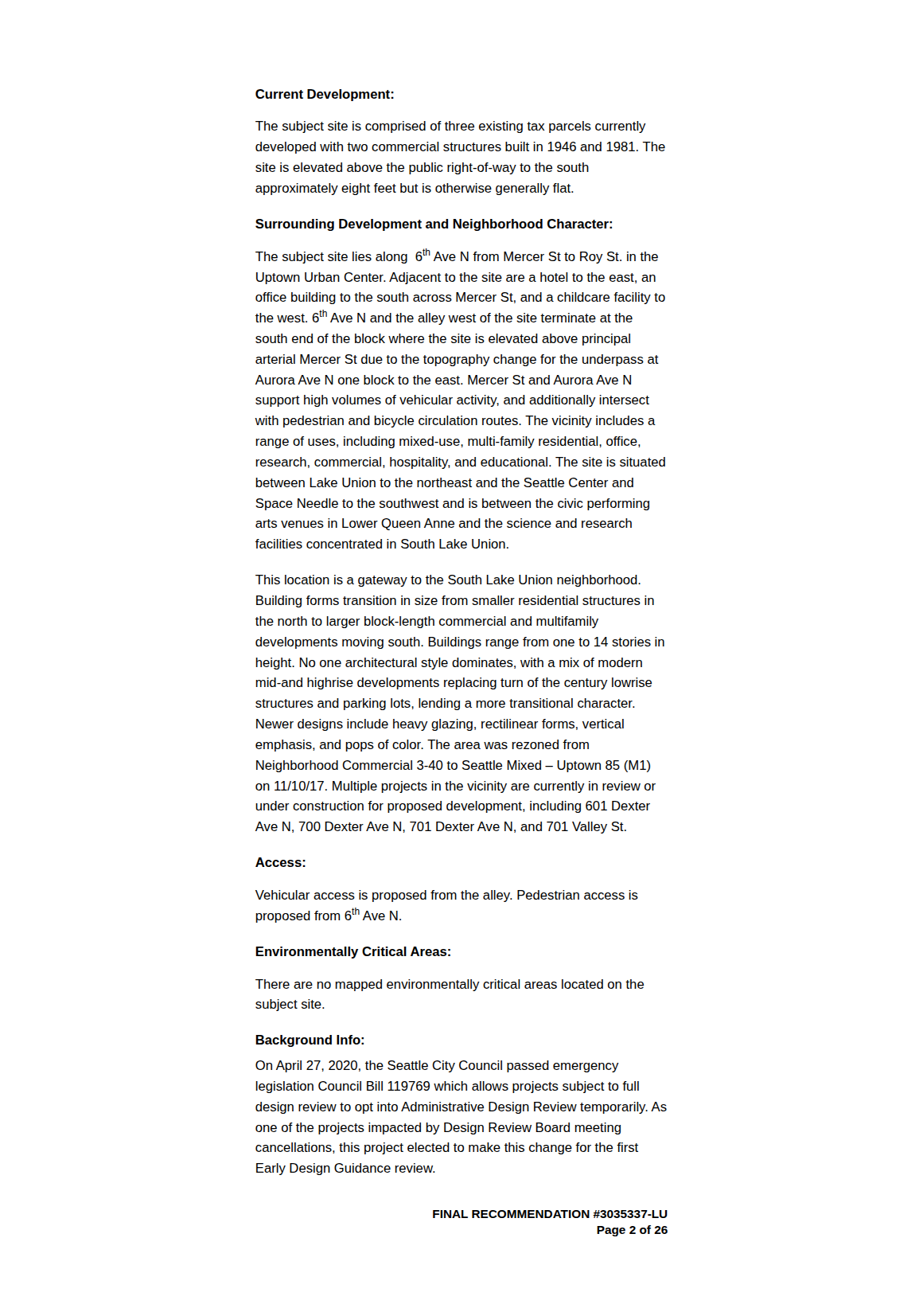Current Development:
The subject site is comprised of three existing tax parcels currently developed with two commercial structures built in 1946 and 1981. The site is elevated above the public right-of-way to the south approximately eight feet but is otherwise generally flat.
Surrounding Development and Neighborhood Character:
The subject site lies along 6th Ave N from Mercer St to Roy St. in the Uptown Urban Center. Adjacent to the site are a hotel to the east, an office building to the south across Mercer St, and a childcare facility to the west. 6th Ave N and the alley west of the site terminate at the south end of the block where the site is elevated above principal arterial Mercer St due to the topography change for the underpass at Aurora Ave N one block to the east. Mercer St and Aurora Ave N support high volumes of vehicular activity, and additionally intersect with pedestrian and bicycle circulation routes. The vicinity includes a range of uses, including mixed-use, multi-family residential, office, research, commercial, hospitality, and educational. The site is situated between Lake Union to the northeast and the Seattle Center and Space Needle to the southwest and is between the civic performing arts venues in Lower Queen Anne and the science and research facilities concentrated in South Lake Union.
This location is a gateway to the South Lake Union neighborhood. Building forms transition in size from smaller residential structures in the north to larger block-length commercial and multifamily developments moving south. Buildings range from one to 14 stories in height. No one architectural style dominates, with a mix of modern mid-and highrise developments replacing turn of the century lowrise structures and parking lots, lending a more transitional character. Newer designs include heavy glazing, rectilinear forms, vertical emphasis, and pops of color. The area was rezoned from Neighborhood Commercial 3-40 to Seattle Mixed – Uptown 85 (M1) on 11/10/17. Multiple projects in the vicinity are currently in review or under construction for proposed development, including 601 Dexter Ave N, 700 Dexter Ave N, 701 Dexter Ave N, and 701 Valley St.
Access:
Vehicular access is proposed from the alley. Pedestrian access is proposed from 6th Ave N.
Environmentally Critical Areas:
There are no mapped environmentally critical areas located on the subject site.
Background Info:
On April 27, 2020, the Seattle City Council passed emergency legislation Council Bill 119769 which allows projects subject to full design review to opt into Administrative Design Review temporarily. As one of the projects impacted by Design Review Board meeting cancellations, this project elected to make this change for the first Early Design Guidance review.
FINAL RECOMMENDATION #3035337-LU
Page 2 of 26